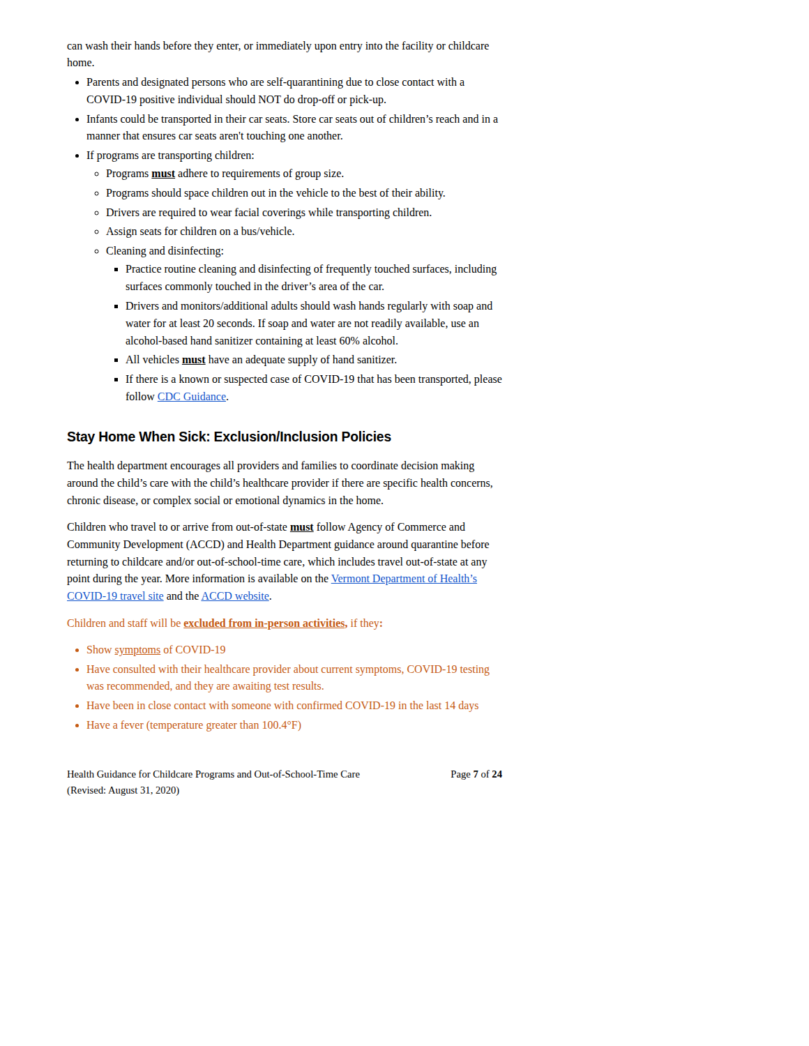can wash their hands before they enter, or immediately upon entry into the facility or childcare home.
Parents and designated persons who are self-quarantining due to close contact with a COVID-19 positive individual should NOT do drop-off or pick-up.
Infants could be transported in their car seats. Store car seats out of children’s reach and in a manner that ensures car seats aren't touching one another.
If programs are transporting children:
Programs must adhere to requirements of group size.
Programs should space children out in the vehicle to the best of their ability.
Drivers are required to wear facial coverings while transporting children.
Assign seats for children on a bus/vehicle.
Cleaning and disinfecting:
Practice routine cleaning and disinfecting of frequently touched surfaces, including surfaces commonly touched in the driver’s area of the car.
Drivers and monitors/additional adults should wash hands regularly with soap and water for at least 20 seconds. If soap and water are not readily available, use an alcohol-based hand sanitizer containing at least 60% alcohol.
All vehicles must have an adequate supply of hand sanitizer.
If there is a known or suspected case of COVID-19 that has been transported, please follow CDC Guidance.
Stay Home When Sick: Exclusion/Inclusion Policies
The health department encourages all providers and families to coordinate decision making around the child’s care with the child’s healthcare provider if there are specific health concerns, chronic disease, or complex social or emotional dynamics in the home.
Children who travel to or arrive from out-of-state must follow Agency of Commerce and Community Development (ACCD) and Health Department guidance around quarantine before returning to childcare and/or out-of-school-time care, which includes travel out-of-state at any point during the year. More information is available on the Vermont Department of Health’s COVID-19 travel site and the ACCD website.
Children and staff will be excluded from in-person activities, if they:
Show symptoms of COVID-19
Have consulted with their healthcare provider about current symptoms, COVID-19 testing was recommended, and they are awaiting test results.
Have been in close contact with someone with confirmed COVID-19 in the last 14 days
Have a fever (temperature greater than 100.4°F)
Health Guidance for Childcare Programs and Out-of-School-Time Care
(Revised: August 31, 2020)
Page 7 of 24